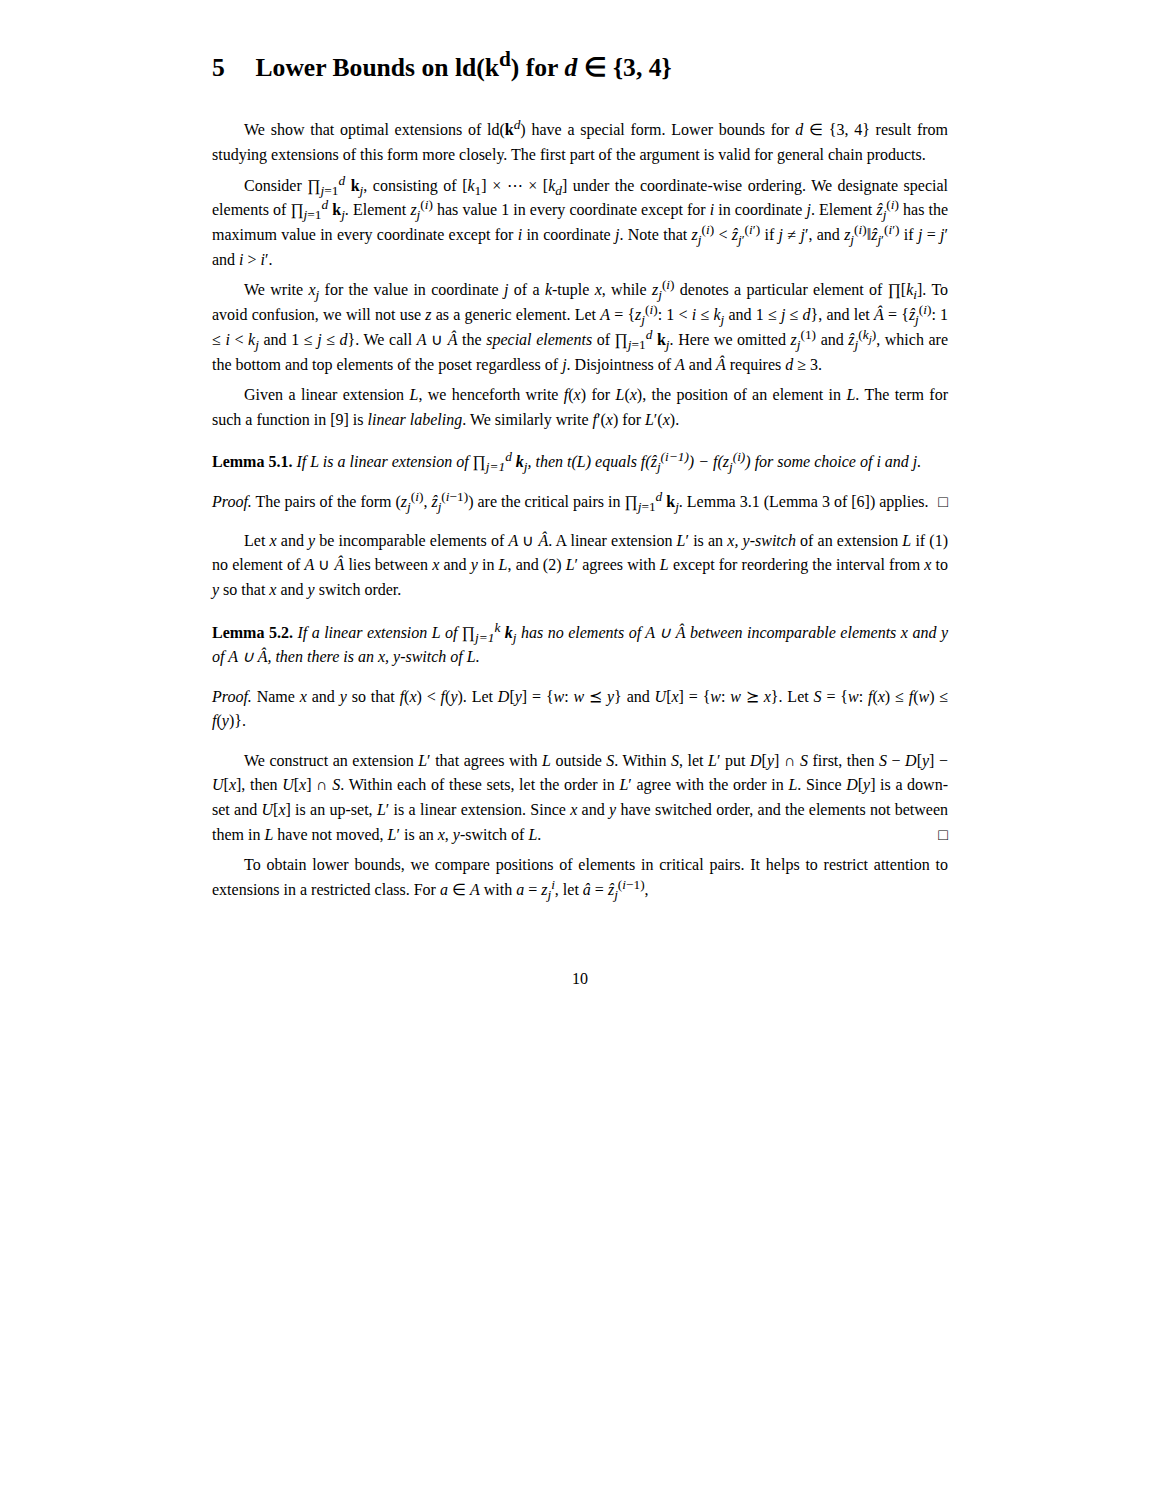5 Lower Bounds on ld(kd) for d ∈ {3, 4}
We show that optimal extensions of ld(kd) have a special form. Lower bounds for d ∈ {3, 4} result from studying extensions of this form more closely. The first part of the argument is valid for general chain products.
Consider ∏j=1d kj, consisting of [k1] × ⋯ × [kd] under the coordinate-wise ordering. We designate special elements of ∏j=1d kj. Element zj(i) has value 1 in every coordinate except for i in coordinate j. Element ẑj(i) has the maximum value in every coordinate except for i in coordinate j. Note that zj(i) < ẑj′(i′) if j ≠ j′, and zj(i)‖ẑj′(i′) if j = j′ and i > i′.
We write xj for the value in coordinate j of a k-tuple x, while zj(i) denotes a particular element of ∏[ki]. To avoid confusion, we will not use z as a generic element. Let A = {zj(i): 1 < i ≤ kj and 1 ≤ j ≤ d}, and let Â = {ẑj(i): 1 ≤ i < kj and 1 ≤ j ≤ d}. We call A ∪ Â the special elements of ∏j=1d kj. Here we omitted zj(1) and ẑj(kj), which are the bottom and top elements of the poset regardless of j. Disjointness of A and Â requires d ≥ 3.
Given a linear extension L, we henceforth write f(x) for L(x), the position of an element in L. The term for such a function in [9] is linear labeling. We similarly write f′(x) for L′(x).
Lemma 5.1. If L is a linear extension of ∏j=1d kj, then t(L) equals f(ẑj(i−1)) − f(zj(i)) for some choice of i and j.
Proof. The pairs of the form (zj(i), ẑj(i−1)) are the critical pairs in ∏j=1d kj. Lemma 3.1 (Lemma 3 of [6]) applies. □
Let x and y be incomparable elements of A ∪ Â. A linear extension L′ is an x, y-switch of an extension L if (1) no element of A ∪ Â lies between x and y in L, and (2) L′ agrees with L except for reordering the interval from x to y so that x and y switch order.
Lemma 5.2. If a linear extension L of ∏j=1k kj has no elements of A ∪ Â between incomparable elements x and y of A ∪ Â, then there is an x, y-switch of L.
Proof. Name x and y so that f(x) < f(y). Let D[y] = {w: w ⪯ y} and U[x] = {w: w ⪰ x}. Let S = {w: f(x) ≤ f(w) ≤ f(y)}.
We construct an extension L′ that agrees with L outside S. Within S, let L′ put D[y] ∩ S first, then S − D[y] − U[x], then U[x] ∩ S. Within each of these sets, let the order in L′ agree with the order in L. Since D[y] is a down-set and U[x] is an up-set, L′ is a linear extension. Since x and y have switched order, and the elements not between them in L have not moved, L′ is an x, y-switch of L. □
To obtain lower bounds, we compare positions of elements in critical pairs. It helps to restrict attention to extensions in a restricted class. For a ∈ A with a = zji, let â = ẑj(i−1),
10